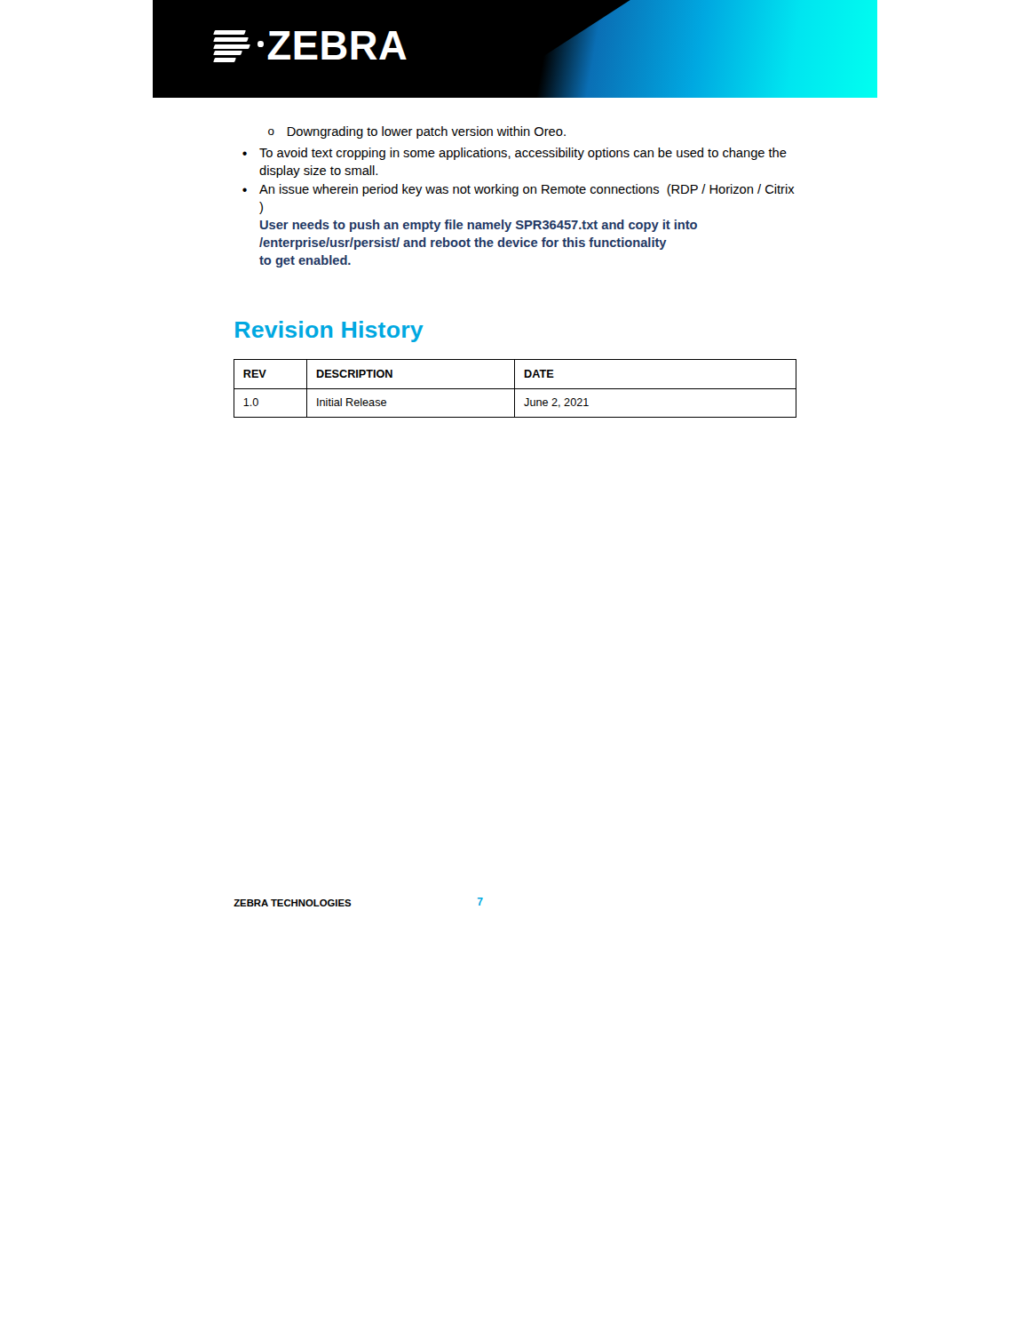ZEBRA
Downgrading to lower patch version within Oreo.
To avoid text cropping in some applications, accessibility options can be used to change the display size to small.
An issue wherein period key was not working on Remote connections (RDP / Horizon / Citrix )
User needs to push an empty file namely SPR36457.txt and copy it into
/enterprise/usr/persist/ and reboot the device for this functionality
to get enabled.
Revision History
| REV | DESCRIPTION | DATE |
| --- | --- | --- |
| 1.0 | Initial Release | June 2, 2021 |
ZEBRA TECHNOLOGIES
7